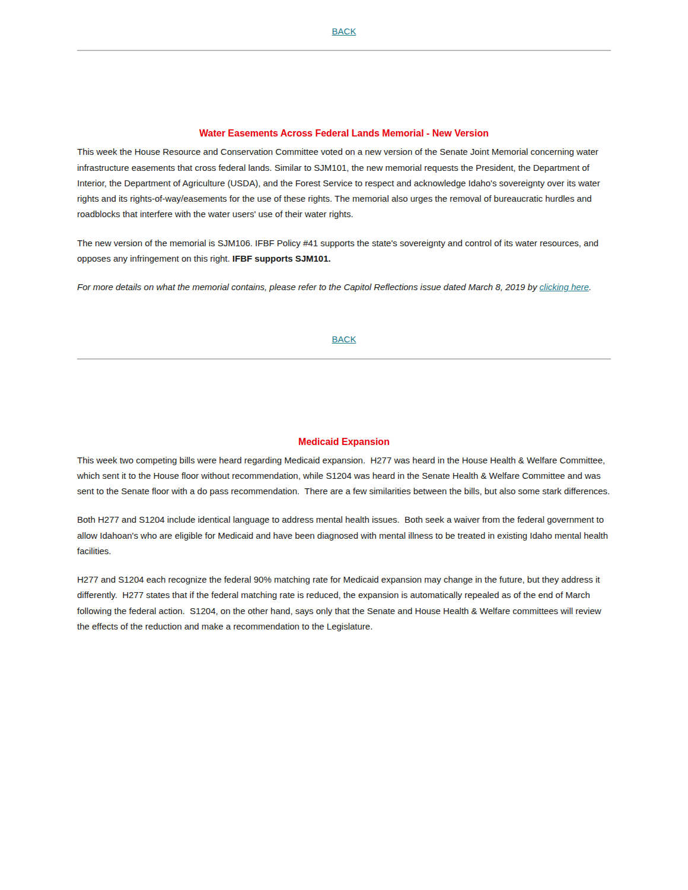BACK
Water Easements Across Federal Lands Memorial - New Version
This week the House Resource and Conservation Committee voted on a new version of the Senate Joint Memorial concerning water infrastructure easements that cross federal lands. Similar to SJM101, the new memorial requests the President, the Department of Interior, the Department of Agriculture (USDA), and the Forest Service to respect and acknowledge Idaho's sovereignty over its water rights and its rights-of-way/easements for the use of these rights. The memorial also urges the removal of bureaucratic hurdles and roadblocks that interfere with the water users' use of their water rights.
The new version of the memorial is SJM106. IFBF Policy #41 supports the state's sovereignty and control of its water resources, and opposes any infringement on this right. IFBF supports SJM101.
For more details on what the memorial contains, please refer to the Capitol Reflections issue dated March 8, 2019 by clicking here.
BACK
Medicaid Expansion
This week two competing bills were heard regarding Medicaid expansion. H277 was heard in the House Health & Welfare Committee, which sent it to the House floor without recommendation, while S1204 was heard in the Senate Health & Welfare Committee and was sent to the Senate floor with a do pass recommendation. There are a few similarities between the bills, but also some stark differences.
Both H277 and S1204 include identical language to address mental health issues. Both seek a waiver from the federal government to allow Idahoan's who are eligible for Medicaid and have been diagnosed with mental illness to be treated in existing Idaho mental health facilities.
H277 and S1204 each recognize the federal 90% matching rate for Medicaid expansion may change in the future, but they address it differently. H277 states that if the federal matching rate is reduced, the expansion is automatically repealed as of the end of March following the federal action. S1204, on the other hand, says only that the Senate and House Health & Welfare committees will review the effects of the reduction and make a recommendation to the Legislature.